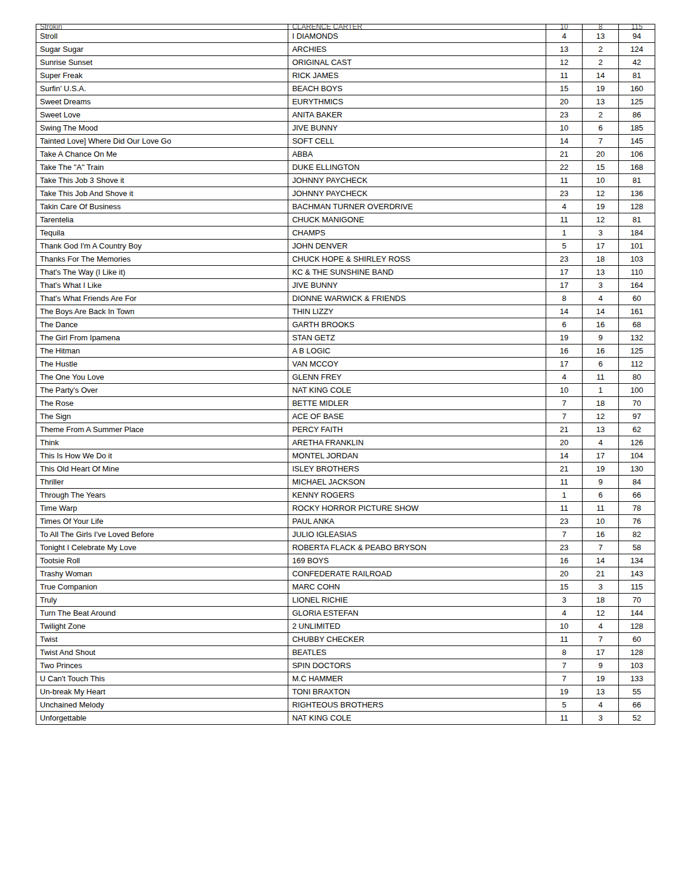| Strokin | CLARENCE CARTER | 10 | 8 | 115 |
| Stroll | I DIAMONDS | 4 | 13 | 94 |
| Sugar Sugar | ARCHIES | 13 | 2 | 124 |
| Sunrise Sunset | ORIGINAL CAST | 12 | 2 | 42 |
| Super Freak | RICK JAMES | 11 | 14 | 81 |
| Surfin' U.S.A. | BEACH BOYS | 15 | 19 | 160 |
| Sweet Dreams | EURYTHMICS | 20 | 13 | 125 |
| Sweet Love | ANITA BAKER | 23 | 2 | 86 |
| Swing The Mood | JIVE BUNNY | 10 | 6 | 185 |
| Tainted Love] Where Did Our Love Go | SOFT CELL | 14 | 7 | 145 |
| Take A Chance On Me | ABBA | 21 | 20 | 106 |
| Take The "A" Train | DUKE ELLINGTON | 22 | 15 | 168 |
| Take This Job 3 Shove it | JOHNNY PAYCHECK | 11 | 10 | 81 |
| Take This Job And Shove it | JOHNNY PAYCHECK | 23 | 12 | 136 |
| Takin Care Of Business | BACHMAN TURNER OVERDRIVE | 4 | 19 | 128 |
| Tarentelia | CHUCK MANIGONE | 11 | 12 | 81 |
| Tequila | CHAMPS | 1 | 3 | 184 |
| Thank God I'm A Country Boy | JOHN DENVER | 5 | 17 | 101 |
| Thanks For The Memories | CHUCK HOPE & SHIRLEY ROSS | 23 | 18 | 103 |
| That's The Way (I Like it) | KC & THE SUNSHINE BAND | 17 | 13 | 110 |
| That's What I Like | JIVE BUNNY | 17 | 3 | 164 |
| That's What Friends Are For | DIONNE WARWICK & FRIENDS | 8 | 4 | 60 |
| The Boys Are Back In Town | THIN LIZZY | 14 | 14 | 161 |
| The Dance | GARTH BROOKS | 6 | 16 | 68 |
| The Girl From Ipamena | STAN GETZ | 19 | 9 | 132 |
| The Hitman | A B LOGIC | 16 | 16 | 125 |
| The Hustle | VAN MCCOY | 17 | 6 | 112 |
| The One You Love | GLENN FREY | 4 | 11 | 80 |
| The Party's Over | NAT KING COLE | 10 | 1 | 100 |
| The Rose | BETTE MIDLER | 7 | 18 | 70 |
| The Sign | ACE OF BASE | 7 | 12 | 97 |
| Theme From A Summer Place | PERCY FAITH | 21 | 13 | 62 |
| Think | ARETHA FRANKLIN | 20 | 4 | 126 |
| This Is How We Do it | MONTEL JORDAN | 14 | 17 | 104 |
| This Old Heart Of Mine | ISLEY BROTHERS | 21 | 19 | 130 |
| Thriller | MICHAEL JACKSON | 11 | 9 | 84 |
| Through The Years | KENNY ROGERS | 1 | 6 | 66 |
| Time Warp | ROCKY HORROR PICTURE SHOW | 11 | 11 | 78 |
| Times Of Your Life | PAUL ANKA | 23 | 10 | 76 |
| To All The Girls I've Loved Before | JULIO IGLEASIAS | 7 | 16 | 82 |
| Tonight I Celebrate My Love | ROBERTA FLACK & PEABO BRYSON | 23 | 7 | 58 |
| Tootsie Roll | 169 BOYS | 16 | 14 | 134 |
| Trashy Woman | CONFEDERATE RAILROAD | 20 | 21 | 143 |
| True Companion | MARC COHN | 15 | 3 | 115 |
| Truly | LIONEL RICHIE | 3 | 18 | 70 |
| Turn The Beat Around | GLORIA ESTEFAN | 4 | 12 | 144 |
| Twilight Zone | 2 UNLIMITED | 10 | 4 | 128 |
| Twist | CHUBBY CHECKER | 11 | 7 | 60 |
| Twist And Shout | BEATLES | 8 | 17 | 128 |
| Two Princes | SPIN DOCTORS | 7 | 9 | 103 |
| U Can't Touch This | M.C HAMMER | 7 | 19 | 133 |
| Un-break My Heart | TONI BRAXTON | 19 | 13 | 55 |
| Unchained Melody | RIGHTEOUS BROTHERS | 5 | 4 | 66 |
| Unforgettable | NAT KING COLE | 11 | 3 | 52 |